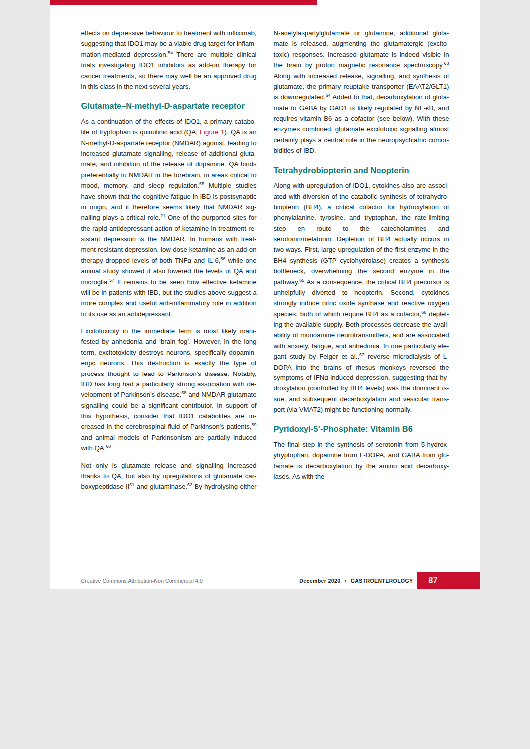effects on depressive behaviour to treatment with infliximab, suggesting that IDO1 may be a viable drug target for inflammation-mediated depression.54 There are multiple clinical trials investigating IDO1 inhibitors as add-on therapy for cancer treatments, so there may well be an approved drug in this class in the next several years.
Glutamate–N-methyl-D-aspartate receptor
As a continuation of the effects of IDO1, a primary catabolite of tryptophan is quinolinic acid (QA; Figure 1). QA is an N-methyl-D-aspartate receptor (NMDAR) agonist, leading to increased glutamate signalling, release of additional glutamate, and inhibition of the release of dopamine. QA binds preferentially to NMDAR in the forebrain, in areas critical to mood, memory, and sleep regulation.55 Multiple studies have shown that the cognitive fatigue in IBD is postsynaptic in origin, and it therefore seems likely that NMDAR signalling plays a critical role.21 One of the purported sites for the rapid antidepressant action of ketamine in treatment-resistant depression is the NMDAR. In humans with treatment-resistant depression, low-dose ketamine as an add-on therapy dropped levels of both TNFα and IL-6,56 while one animal study showed it also lowered the levels of QA and microglia.57 It remains to be seen how effective ketamine will be in patients with IBD, but the studies above suggest a more complex and useful anti-inflammatory role in addition to its use as an antidepressant.
Excitotoxicity in the immediate term is most likely manifested by anhedonia and ‘brain fog’. However, in the long term, excitotoxicity destroys neurons, specifically dopaminergic neurons. This destruction is exactly the type of process thought to lead to Parkinson’s disease. Notably, IBD has long had a particularly strong association with development of Parkinson’s disease,58 and NMDAR glutamate signalling could be a significant contributor. In support of this hypothesis, consider that IDO1 catabolites are increased in the cerebrospinal fluid of Parkinson’s patients,59 and animal models of Parkinsonism are partially induced with QA.60
Not only is glutamate release and signalling increased thanks to QA, but also by upregulations of glutamate carboxypeptidase II61 and glutaminase.62 By hydrolysing either N-acetylaspartylglutamate or glutamine, additional glutamate is released, augmenting the glutamatergic (excitotoxic) responses. Increased glutamate is indeed visible in the brain by proton magnetic resonance spectroscopy.63 Along with increased release, signalling, and synthesis of glutamate, the primary reuptake transporter (EAAT2/GLT1) is downregulated.64 Added to that, decarboxylation of glutamate to GABA by GAD1 is likely regulated by NF-κB, and requires vitamin B6 as a cofactor (see below). With these enzymes combined, glutamate excitotoxic signalling almost certainly plays a central role in the neuropsychiatric comorbidities of IBD.
Tetrahydrobiopterin and Neopterin
Along with upregulation of IDO1, cytokines also are associated with diversion of the catabolic synthesis of tetrahydrobiopterin (BH4), a critical cofactor for hydroxylation of phenylalanine, tyrosine, and tryptophan, the rate-limiting step en route to the catecholamines and serotonin/melatonin. Depletion of BH4 actually occurs in two ways. First, large upregulation of the first enzyme in the BH4 synthesis (GTP cyclohydrolase) creates a synthesis bottleneck, overwhelming the second enzyme in the pathway.65 As a consequence, the critical BH4 precursor is unhelpfully diverted to neopterin. Second, cytokines strongly induce nitric oxide synthase and reactive oxygen species, both of which require BH4 as a cofactor,66 depleting the available supply. Both processes decrease the availability of monoamine neurotransmitters, and are associated with anxiety, fatigue, and anhedonia. In one particularly elegant study by Felger et al.,67 reverse microdialysis of L-DOPA into the brains of rhesus monkeys reversed the symptoms of IFNα-induced depression, suggesting that hydroxylation (controlled by BH4 levels) was the dominant issue, and subsequent decarboxylation and vesicular transport (via VMAT2) might be functioning normally.
Pyridoxyl-5’-Phosphate: Vitamin B6
The final step in the synthesis of serotonin from 5-hydroxytryptophan, dopamine from L-DOPA, and GABA from glutamate is decarboxylation by the amino acid decarboxylases. As with the
Creative Commons Attribution-Non Commercial 4.0
December 2020 • GASTROENTEROLOGY
87